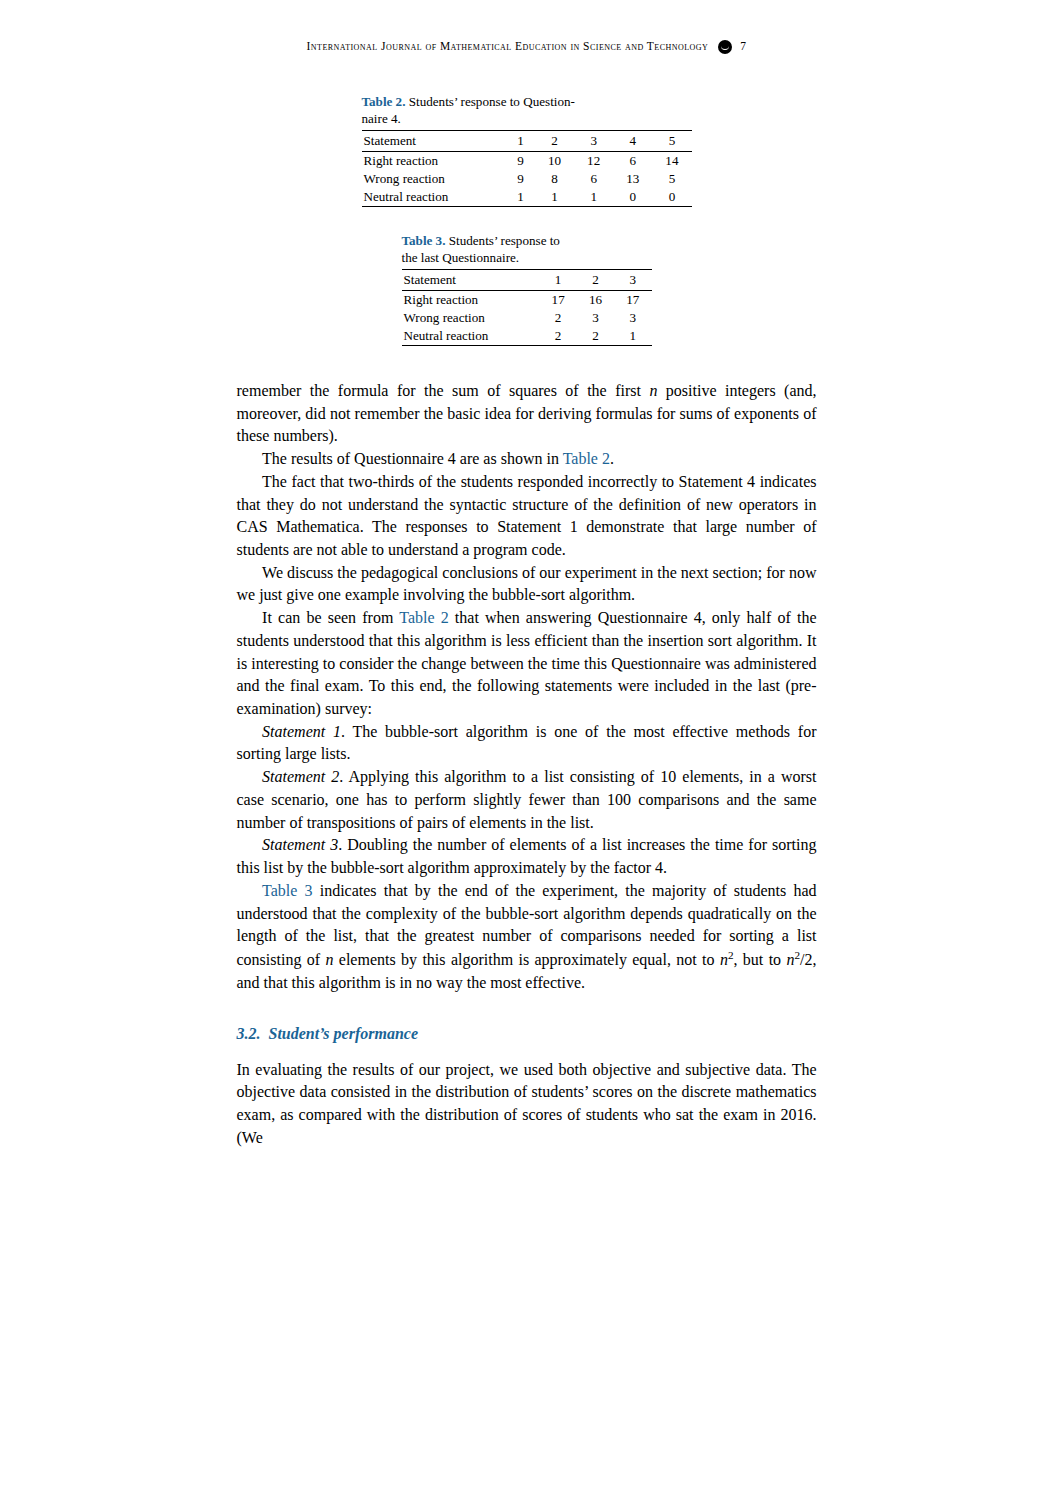International Journal of Mathematical Education in Science and Technology 7
Table 2. Students’ response to Question-
naire 4.
| Statement | 1 | 2 | 3 | 4 | 5 |
| --- | --- | --- | --- | --- | --- |
| Right reaction | 9 | 10 | 12 | 6 | 14 |
| Wrong reaction | 9 | 8 | 6 | 13 | 5 |
| Neutral reaction | 1 | 1 | 1 | 0 | 0 |
Table 3. Students’ response to
the last Questionnaire.
| Statement | 1 | 2 | 3 |
| --- | --- | --- | --- |
| Right reaction | 17 | 16 | 17 |
| Wrong reaction | 2 | 3 | 3 |
| Neutral reaction | 2 | 2 | 1 |
remember the formula for the sum of squares of the first n positive integers (and, moreover, did not remember the basic idea for deriving formulas for sums of exponents of these numbers).
The results of Questionnaire 4 are as shown in Table 2.
The fact that two-thirds of the students responded incorrectly to Statement 4 indicates that they do not understand the syntactic structure of the definition of new operators in CAS Mathematica. The responses to Statement 1 demonstrate that large number of students are not able to understand a program code.
We discuss the pedagogical conclusions of our experiment in the next section; for now we just give one example involving the bubble-sort algorithm.
It can be seen from Table 2 that when answering Questionnaire 4, only half of the students understood that this algorithm is less efficient than the insertion sort algorithm. It is interesting to consider the change between the time this Questionnaire was administered and the final exam. To this end, the following statements were included in the last (pre-examination) survey:
Statement 1. The bubble-sort algorithm is one of the most effective methods for sorting large lists.
Statement 2. Applying this algorithm to a list consisting of 10 elements, in a worst case scenario, one has to perform slightly fewer than 100 comparisons and the same number of transpositions of pairs of elements in the list.
Statement 3. Doubling the number of elements of a list increases the time for sorting this list by the bubble-sort algorithm approximately by the factor 4.
Table 3 indicates that by the end of the experiment, the majority of students had understood that the complexity of the bubble-sort algorithm depends quadratically on the length of the list, that the greatest number of comparisons needed for sorting a list consisting of n elements by this algorithm is approximately equal, not to n2, but to n2/2, and that this algorithm is in no way the most effective.
3.2. Student’s performance
In evaluating the results of our project, we used both objective and subjective data. The objective data consisted in the distribution of students’ scores on the discrete mathematics exam, as compared with the distribution of scores of students who sat the exam in 2016. (We